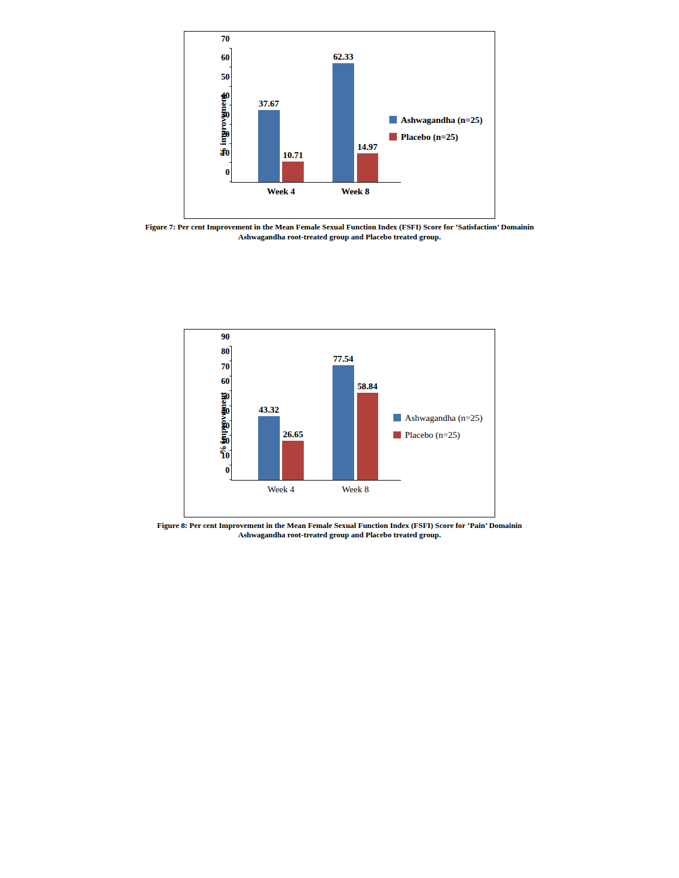% improvement
0
10
20
30
40
50
60
70
37.67
10.71
Week 4
62.33
14.97
Week 8
Ashwagandha (n=25)
Placebo (n=25)
Figure 7: Per cent Improvement in the Mean Female Sexual Function Index (FSFI) Score for ‘Satisfaction’ Domainin Ashwagandha root-treated group and Placebo treated group.
% improvement
0
10
20
30
40
50
60
70
80
90
43.32
26.65
Week 4
77.54
58.84
Week 8
Ashwagandha (n=25)
Placebo (n=25)
Figure 8: Per cent Improvement in the Mean Female Sexual Function Index (FSFI) Score for ‘Pain’ Domainin Ashwagandha root-treated group and Placebo treated group.